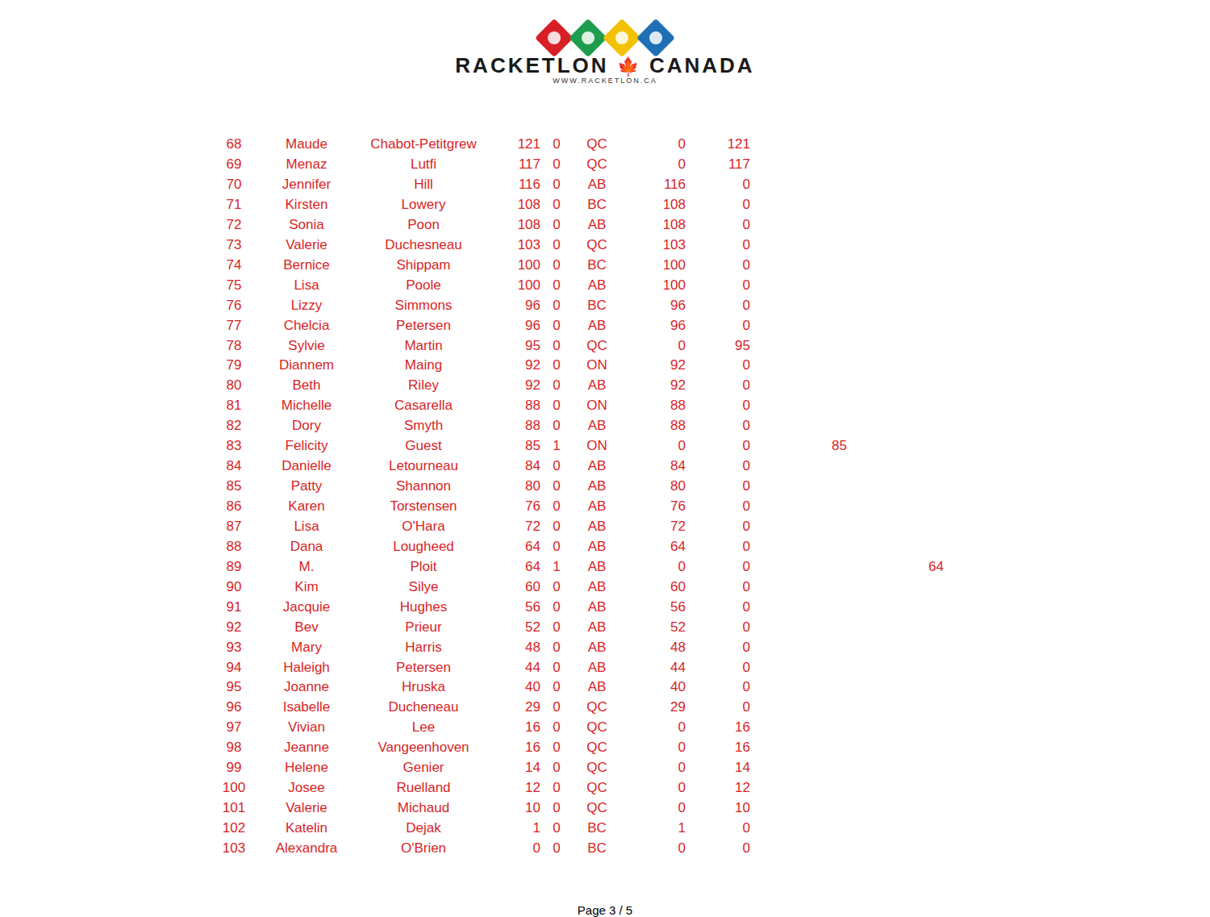RACKETLON 🍁 CANADA
WWW.RACKETLON.CA
| 68 | Maude | Chabot-Petitgrew | 121 | 0 | QC | 0 | 121 | | |
| 69 | Menaz | Lutfi | 117 | 0 | QC | 0 | 117 | | |
| 70 | Jennifer | Hill | 116 | 0 | AB | 116 | 0 | | |
| 71 | Kirsten | Lowery | 108 | 0 | BC | 108 | 0 | | |
| 72 | Sonia | Poon | 108 | 0 | AB | 108 | 0 | | |
| 73 | Valerie | Duchesneau | 103 | 0 | QC | 103 | 0 | | |
| 74 | Bernice | Shippam | 100 | 0 | BC | 100 | 0 | | |
| 75 | Lisa | Poole | 100 | 0 | AB | 100 | 0 | | |
| 76 | Lizzy | Simmons | 96 | 0 | BC | 96 | 0 | | |
| 77 | Chelcia | Petersen | 96 | 0 | AB | 96 | 0 | | |
| 78 | Sylvie | Martin | 95 | 0 | QC | 0 | 95 | | |
| 79 | Diannem | Maing | 92 | 0 | ON | 92 | 0 | | |
| 80 | Beth | Riley | 92 | 0 | AB | 92 | 0 | | |
| 81 | Michelle | Casarella | 88 | 0 | ON | 88 | 0 | | |
| 82 | Dory | Smyth | 88 | 0 | AB | 88 | 0 | | |
| 83 | Felicity | Guest | 85 | 1 | ON | 0 | 0 | 85 | |
| 84 | Danielle | Letourneau | 84 | 0 | AB | 84 | 0 | | |
| 85 | Patty | Shannon | 80 | 0 | AB | 80 | 0 | | |
| 86 | Karen | Torstensen | 76 | 0 | AB | 76 | 0 | | |
| 87 | Lisa | O'Hara | 72 | 0 | AB | 72 | 0 | | |
| 88 | Dana | Lougheed | 64 | 0 | AB | 64 | 0 | | |
| 89 | M. | Ploit | 64 | 1 | AB | 0 | 0 | | 64 |
| 90 | Kim | Silye | 60 | 0 | AB | 60 | 0 | | |
| 91 | Jacquie | Hughes | 56 | 0 | AB | 56 | 0 | | |
| 92 | Bev | Prieur | 52 | 0 | AB | 52 | 0 | | |
| 93 | Mary | Harris | 48 | 0 | AB | 48 | 0 | | |
| 94 | Haleigh | Petersen | 44 | 0 | AB | 44 | 0 | | |
| 95 | Joanne | Hruska | 40 | 0 | AB | 40 | 0 | | |
| 96 | Isabelle | Ducheneau | 29 | 0 | QC | 29 | 0 | | |
| 97 | Vivian | Lee | 16 | 0 | QC | 0 | 16 | | |
| 98 | Jeanne | Vangeenhoven | 16 | 0 | QC | 0 | 16 | | |
| 99 | Helene | Genier | 14 | 0 | QC | 0 | 14 | | |
| 100 | Josee | Ruelland | 12 | 0 | QC | 0 | 12 | | |
| 101 | Valerie | Michaud | 10 | 0 | QC | 0 | 10 | | |
| 102 | Katelin | Dejak | 1 | 0 | BC | 1 | 0 | | |
| 103 | Alexandra | O'Brien | 0 | 0 | BC | 0 | 0 | | |
Page 3 / 5